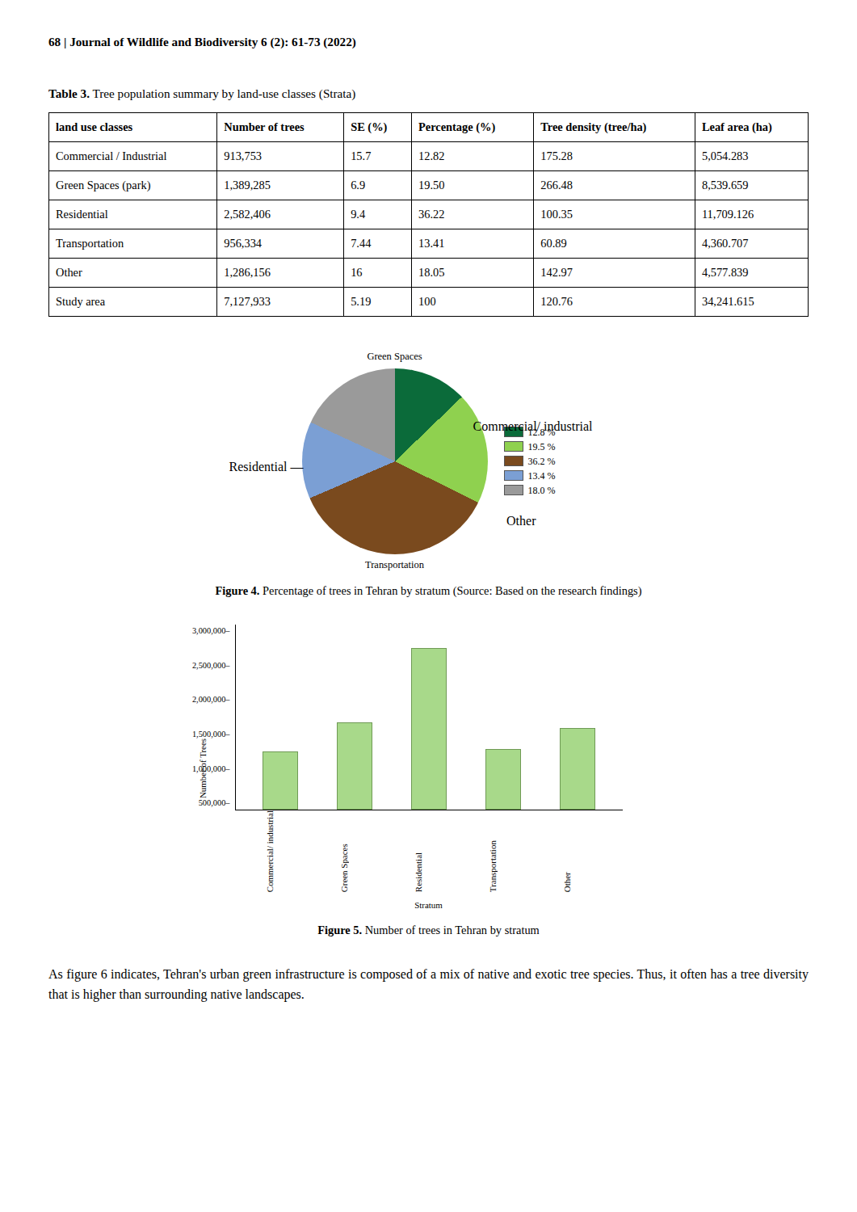68 | Journal of Wildlife and Biodiversity 6 (2): 61-73 (2022)
Table 3. Tree population summary by land-use classes (Strata)
| land use classes | Number of trees | SE (%) | Percentage (%) | Tree density (tree/ha) | Leaf area (ha) |
| --- | --- | --- | --- | --- | --- |
| Commercial / Industrial | 913,753 | 15.7 | 12.82 | 175.28 | 5,054.283 |
| Green Spaces (park) | 1,389,285 | 6.9 | 19.50 | 266.48 | 8,539.659 |
| Residential | 2,582,406 | 9.4 | 36.22 | 100.35 | 11,709.126 |
| Transportation | 956,334 | 7.44 | 13.41 | 60.89 | 4,360.707 |
| Other | 1,286,156 | 16 | 18.05 | 142.97 | 4,577.839 |
| Study area | 7,127,933 | 5.19 | 100 | 120.76 | 34,241.615 |
Green Spaces
Transportation
Residential —
Commercial/ industrial
Other
12.8 %
19.5 %
36.2 %
13.4 %
18.0 %
Figure 4. Percentage of trees in Tehran by stratum (Source: Based on the research findings)
3,000,000– 2,500,000– 2,000,000– 1,500,000– 1,000,000– 500,000–
Number of Trees
Commercial/ industrial Green Spaces Residential Transportation Other
Stratum
Figure 5. Number of trees in Tehran by stratum
As figure 6 indicates, Tehran's urban green infrastructure is composed of a mix of native and exotic tree species. Thus, it often has a tree diversity that is higher than surrounding native landscapes.